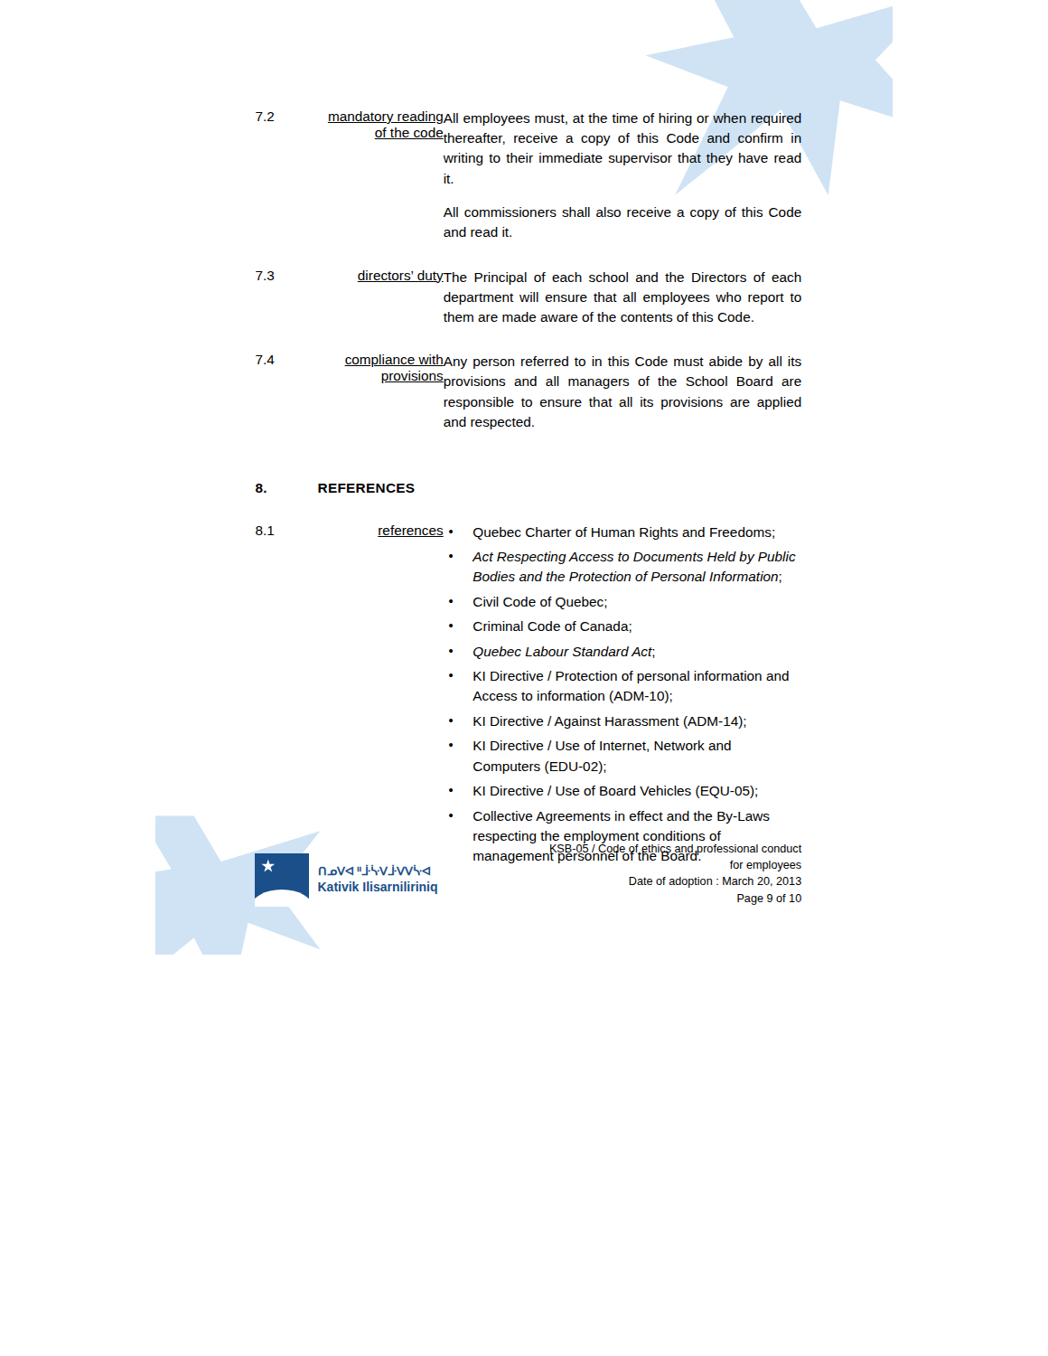| 7.2 | mandatory reading of the code | All employees must, at the time of hiring or when required thereafter, receive a copy of this Code and confirm in writing to their immediate supervisor that they have read it. All commissioners shall also receive a copy of this Code and read it. |
| 7.3 | directors’ duty | The Principal of each school and the Directors of each department will ensure that all employees who report to them are made aware of the contents of this Code. |
| 7.4 | compliance with provisions | Any person referred to in this Code must abide by all its provisions and all managers of the School Board are responsible to ensure that all its provisions are applied and respected. |
8. REFERENCES
| 8.1 | references | Quebec Charter of Human Rights and Freedoms; Act Respecting Access to Documents Held by Public Bodies and the Protection of Personal Information ; Civil Code of Quebec; Criminal Code of Canada; Quebec Labour Standard Act ; KI Directive / Protection of personal information and Access to information (ADM-10); KI Directive / Against Harassment (ADM-14); KI Directive / Use of Internet, Network and Computers (EDU-02); KI Directive / Use of Board Vehicles (EQU-05); Collective Agreements in effect and the By-Laws respecting the employment conditions of management personnel of the Board. |
| ᑎᓄᐯᐊ ᐦᒵᔃᐯᒵᐯᐯᔃᐊ Kativik Ilisarniliriniq | KSB-05 / Code of ethics and professional conduct for employees Date of adoption : March 20, 2013 Page 9 of 10 |